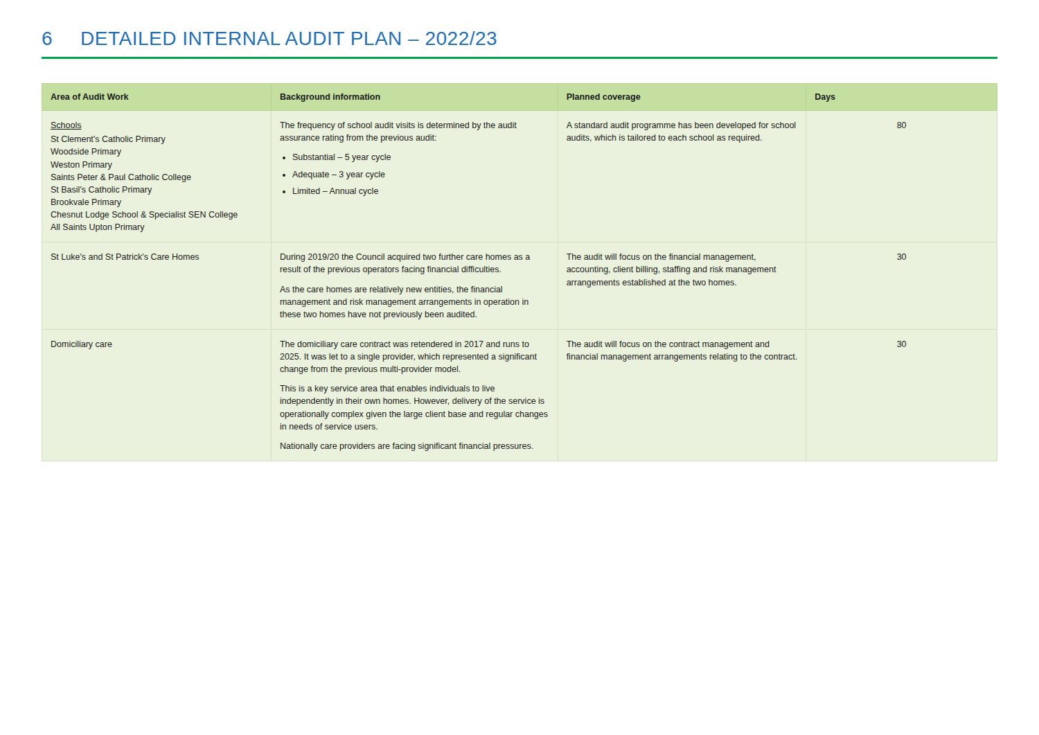6
DETAILED INTERNAL AUDIT PLAN – 2022/23
| Area of Audit Work | Background information | Planned coverage | Days |
| --- | --- | --- | --- |
| Schools St Clement's Catholic Primary Woodside Primary Weston Primary Saints Peter & Paul Catholic College St Basil's Catholic Primary Brookvale Primary Chesnut Lodge School & Specialist SEN College All Saints Upton Primary | The frequency of school audit visits is determined by the audit assurance rating from the previous audit: Substantial – 5 year cycle Adequate – 3 year cycle Limited – Annual cycle | A standard audit programme has been developed for school audits, which is tailored to each school as required. | 80 |
| St Luke's and St Patrick's Care Homes | During 2019/20 the Council acquired two further care homes as a result of the previous operators facing financial difficulties. As the care homes are relatively new entities, the financial management and risk management arrangements in operation in these two homes have not previously been audited. | The audit will focus on the financial management, accounting, client billing, staffing and risk management arrangements established at the two homes. | 30 |
| Domiciliary care | The domiciliary care contract was retendered in 2017 and runs to 2025. It was let to a single provider, which represented a significant change from the previous multi-provider model. This is a key service area that enables individuals to live independently in their own homes. However, delivery of the service is operationally complex given the large client base and regular changes in needs of service users. Nationally care providers are facing significant financial pressures. | The audit will focus on the contract management and financial management arrangements relating to the contract. | 30 |